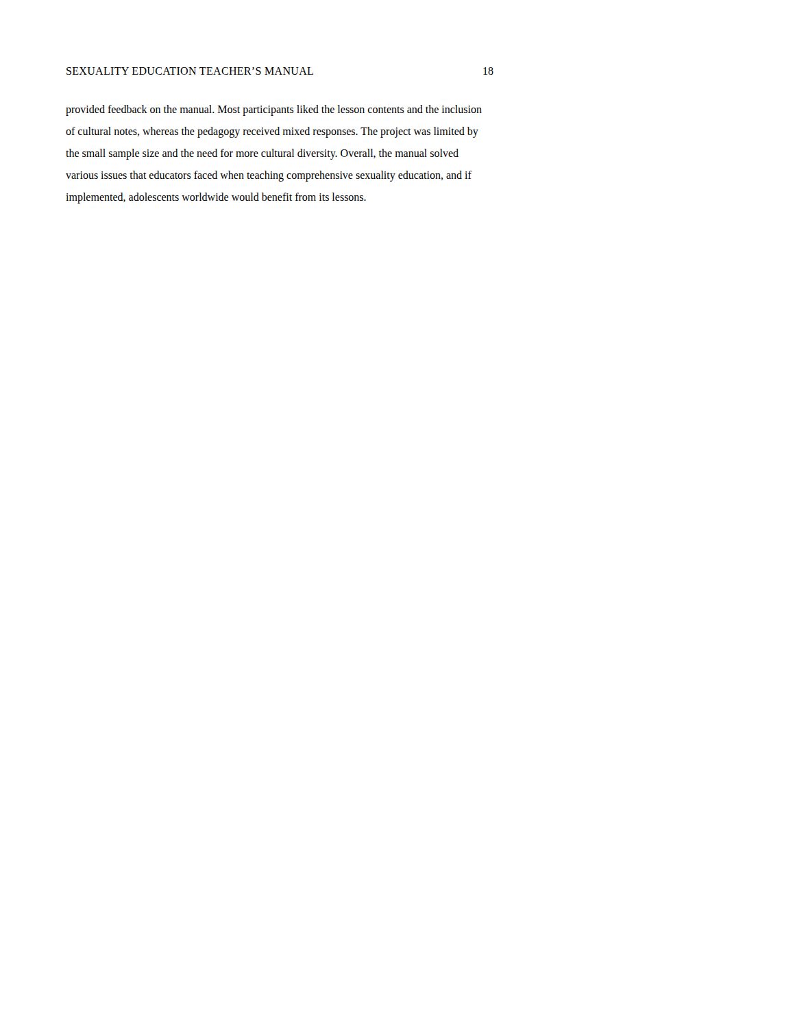Sexuality Education Teacher’s Manual 18
provided feedback on the manual. Most participants liked the lesson contents and the inclusion of cultural notes, whereas the pedagogy received mixed responses. The project was limited by the small sample size and the need for more cultural diversity. Overall, the manual solved various issues that educators faced when teaching comprehensive sexuality education, and if implemented, adolescents worldwide would benefit from its lessons.